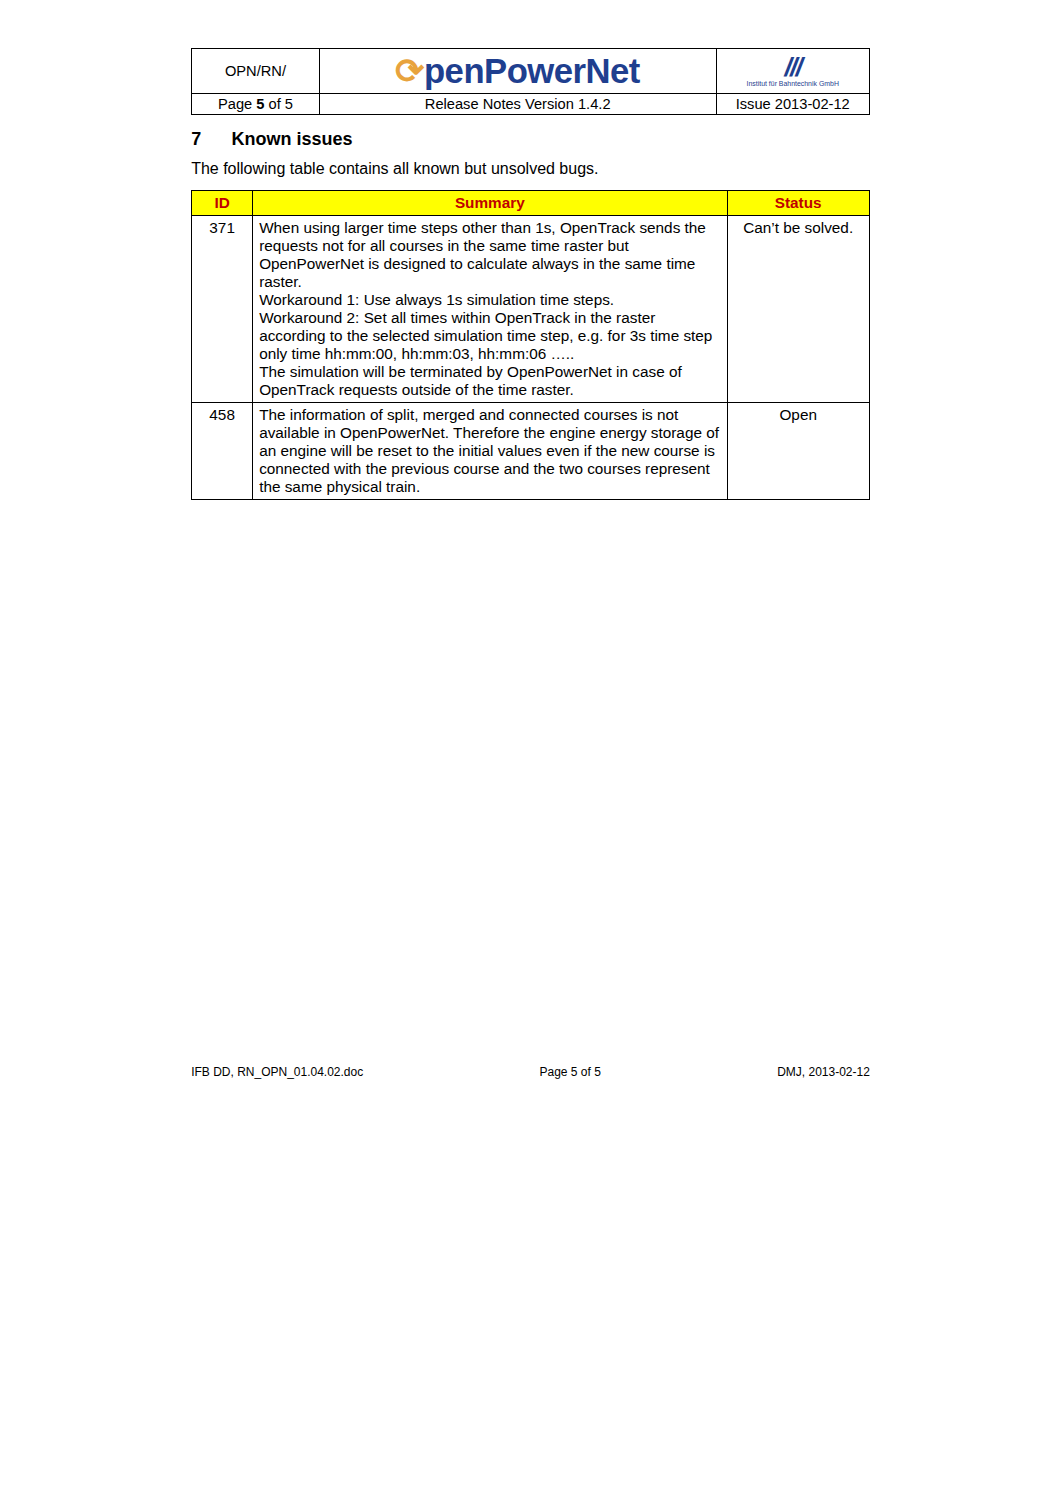| OPN/RN/ | ⟳ penPowerNet | /// Institut für Bahntechnik GmbH |
| Page 5 of 5 | Release Notes Version 1.4.2 | Issue 2013-02-12 |
7 Known issues
The following table contains all known but unsolved bugs.
| ID | Summary | Status |
| --- | --- | --- |
| 371 | When using larger time steps other than 1s, OpenTrack sends the requests not for all courses in the same time raster but OpenPowerNet is designed to calculate always in the same time raster. Workaround 1: Use always 1s simulation time steps. Workaround 2: Set all times within OpenTrack in the raster according to the selected simulation time step, e.g. for 3s time step only time hh:mm:00, hh:mm:03, hh:mm:06 ….. The simulation will be terminated by OpenPowerNet in case of OpenTrack requests outside of the time raster. | Can’t be solved. |
| 458 | The information of split, merged and connected courses is not available in OpenPowerNet. Therefore the engine energy storage of an engine will be reset to the initial values even if the new course is connected with the previous course and the two courses represent the same physical train. | Open |
IFB DD, RN_OPN_01.04.02.doc Page 5 of 5 DMJ, 2013-02-12